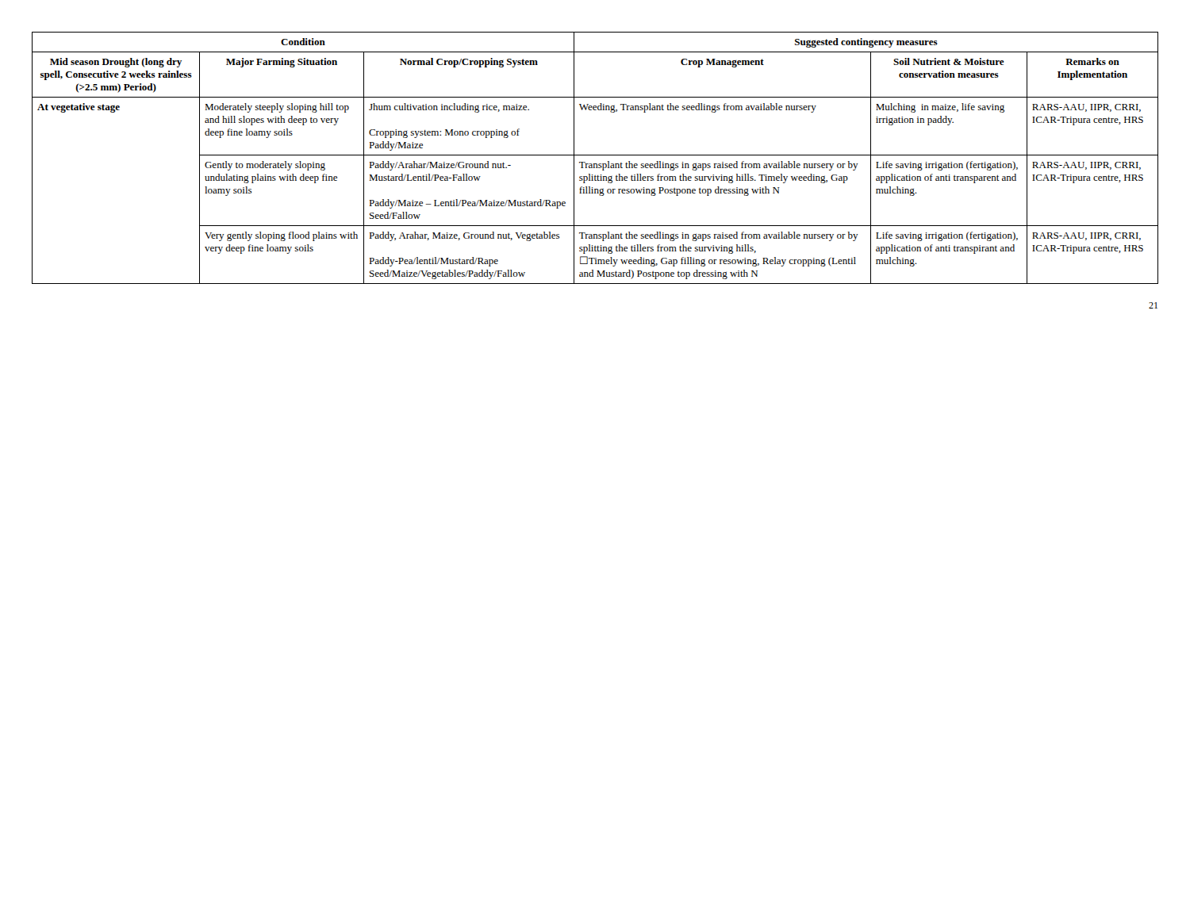| Condition | Suggested contingency measures |
| --- | --- |
| Mid season Drought (long dry spell, Consecutive 2 weeks rainless (>2.5 mm) Period) | Major Farming Situation | Normal Crop/Cropping System | Crop Management | Soil Nutrient & Moisture conservation measures | Remarks on Implementation |
| At vegetative stage | Moderately steeply sloping hill top and hill slopes with deep to very deep fine loamy soils | Jhum cultivation including rice, maize. Cropping system: Mono cropping of Paddy/Maize | Weeding, Transplant the seedlings from available nursery | Mulching in maize, life saving irrigation in paddy. | RARS-AAU, IIPR, CRRI, ICAR-Tripura centre, HRS |
| Gently to moderately sloping undulating plains with deep fine loamy soils | Paddy/Arahar/Maize/Ground nut.-Mustard/Lentil/Pea-Fallow Paddy/Maize – Lentil/Pea/Maize/Mustard/Rape Seed/Fallow | Transplant the seedlings in gaps raised from available nursery or by splitting the tillers from the surviving hills. Timely weeding, Gap filling or resowing Postpone top dressing with N | Life saving irrigation (fertigation), application of anti transparent and mulching. | RARS-AAU, IIPR, CRRI, ICAR-Tripura centre, HRS |
| Very gently sloping flood plains with very deep fine loamy soils | Paddy, Arahar, Maize, Ground nut, Vegetables Paddy-Pea/lentil/Mustard/Rape Seed/Maize/Vegetables/Paddy/Fallow | Transplant the seedlings in gaps raised from available nursery or by splitting the tillers from the surviving hills, ☐ Timely weeding, Gap filling or resowing, Relay cropping (Lentil and Mustard) Postpone top dressing with N | Life saving irrigation (fertigation), application of anti transpirant and mulching. | RARS-AAU, IIPR, CRRI, ICAR-Tripura centre, HRS |
21